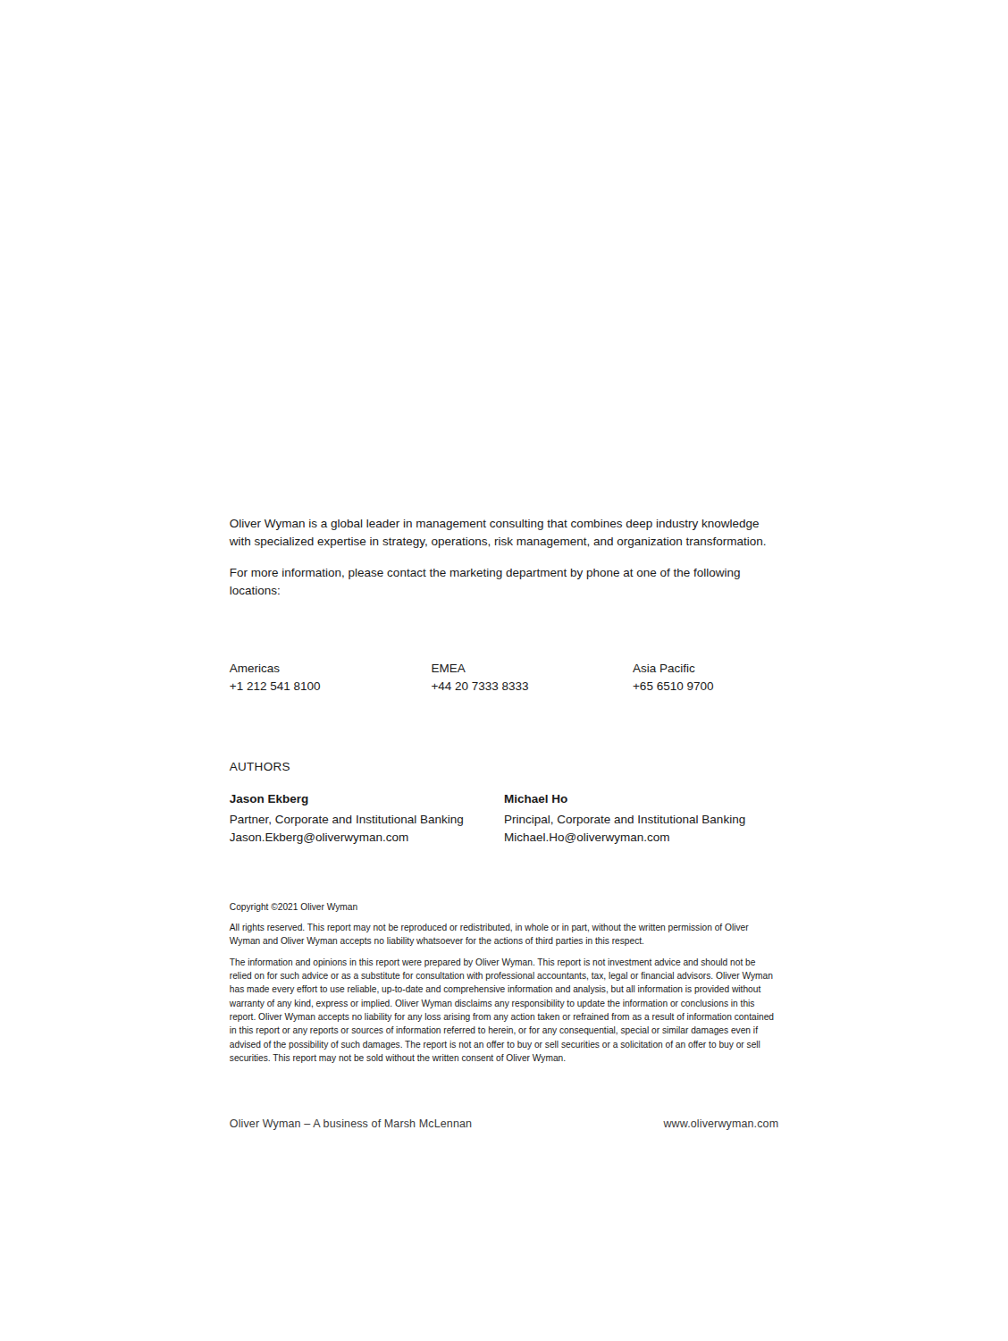Oliver Wyman is a global leader in management consulting that combines deep industry knowledge with specialized expertise in strategy, operations, risk management, and organization transformation.
For more information, please contact the marketing department by phone at one of the following locations:
Americas
+1 212 541 8100
EMEA
+44 20 7333 8333
Asia Pacific
+65 6510 9700
AUTHORS
Jason Ekberg
Partner, Corporate and Institutional Banking
Jason.Ekberg@oliverwyman.com
Michael Ho
Principal, Corporate and Institutional Banking
Michael.Ho@oliverwyman.com
Copyright ©2021 Oliver Wyman
All rights reserved. This report may not be reproduced or redistributed, in whole or in part, without the written permission of Oliver Wyman and Oliver Wyman accepts no liability whatsoever for the actions of third parties in this respect.
The information and opinions in this report were prepared by Oliver Wyman. This report is not investment advice and should not be relied on for such advice or as a substitute for consultation with professional accountants, tax, legal or financial advisors. Oliver Wyman has made every effort to use reliable, up-to-date and comprehensive information and analysis, but all information is provided without warranty of any kind, express or implied. Oliver Wyman disclaims any responsibility to update the information or conclusions in this report. Oliver Wyman accepts no liability for any loss arising from any action taken or refrained from as a result of information contained in this report or any reports or sources of information referred to herein, or for any consequential, special or similar damages even if advised of the possibility of such damages. The report is not an offer to buy or sell securities or a solicitation of an offer to buy or sell securities. This report may not be sold without the written consent of Oliver Wyman.
Oliver Wyman – A business of Marsh McLennan
www.oliverwyman.com